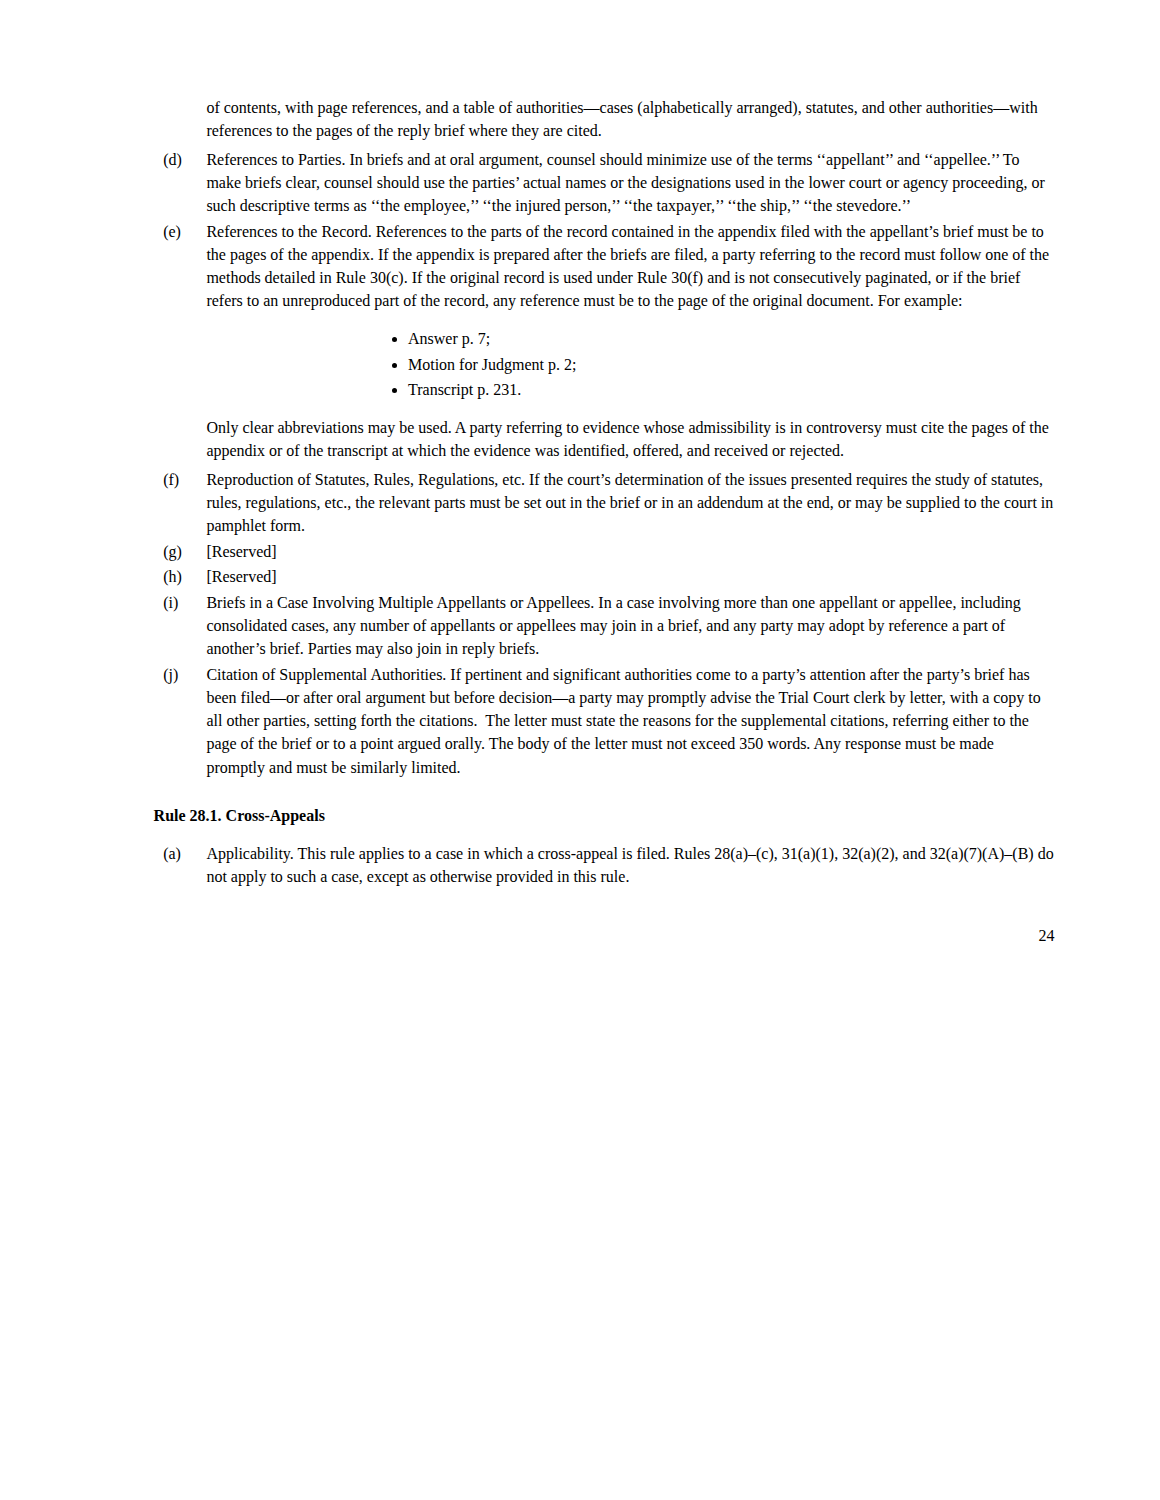of contents, with page references, and a table of authorities—cases (alphabetically arranged), statutes, and other authorities—with references to the pages of the reply brief where they are cited.
(d) References to Parties. In briefs and at oral argument, counsel should minimize use of the terms ‘‘appellant’’ and ‘‘appellee.’’ To make briefs clear, counsel should use the parties’ actual names or the designations used in the lower court or agency proceeding, or such descriptive terms as ‘‘the employee,’’ ‘‘the injured person,’’ ‘‘the taxpayer,’’ ‘‘the ship,’’ ‘‘the stevedore.’’
(e) References to the Record. References to the parts of the record contained in the appendix filed with the appellant’s brief must be to the pages of the appendix. If the appendix is prepared after the briefs are filed, a party referring to the record must follow one of the methods detailed in Rule 30(c). If the original record is used under Rule 30(f) and is not consecutively paginated, or if the brief refers to an unreproduced part of the record, any reference must be to the page of the original document. For example:
Answer p. 7;
Motion for Judgment p. 2;
Transcript p. 231.
Only clear abbreviations may be used. A party referring to evidence whose admissibility is in controversy must cite the pages of the appendix or of the transcript at which the evidence was identified, offered, and received or rejected.
(f) Reproduction of Statutes, Rules, Regulations, etc. If the court’s determination of the issues presented requires the study of statutes, rules, regulations, etc., the relevant parts must be set out in the brief or in an addendum at the end, or may be supplied to the court in pamphlet form.
(g)[Reserved]
(h)[Reserved]
(i) Briefs in a Case Involving Multiple Appellants or Appellees. In a case involving more than one appellant or appellee, including consolidated cases, any number of appellants or appellees may join in a brief, and any party may adopt by reference a part of another’s brief. Parties may also join in reply briefs.
(j) Citation of Supplemental Authorities. If pertinent and significant authorities come to a party’s attention after the party’s brief has been filed—or after oral argument but before decision—a party may promptly advise the Trial Court clerk by letter, with a copy to all other parties, setting forth the citations. The letter must state the reasons for the supplemental citations, referring either to the page of the brief or to a point argued orally. The body of the letter must not exceed 350 words. Any response must be made promptly and must be similarly limited.
Rule 28.1. Cross-Appeals
(a) Applicability. This rule applies to a case in which a cross-appeal is filed. Rules 28(a)–(c), 31(a)(1), 32(a)(2), and 32(a)(7)(A)–(B) do not apply to such a case, except as otherwise provided in this rule.
24